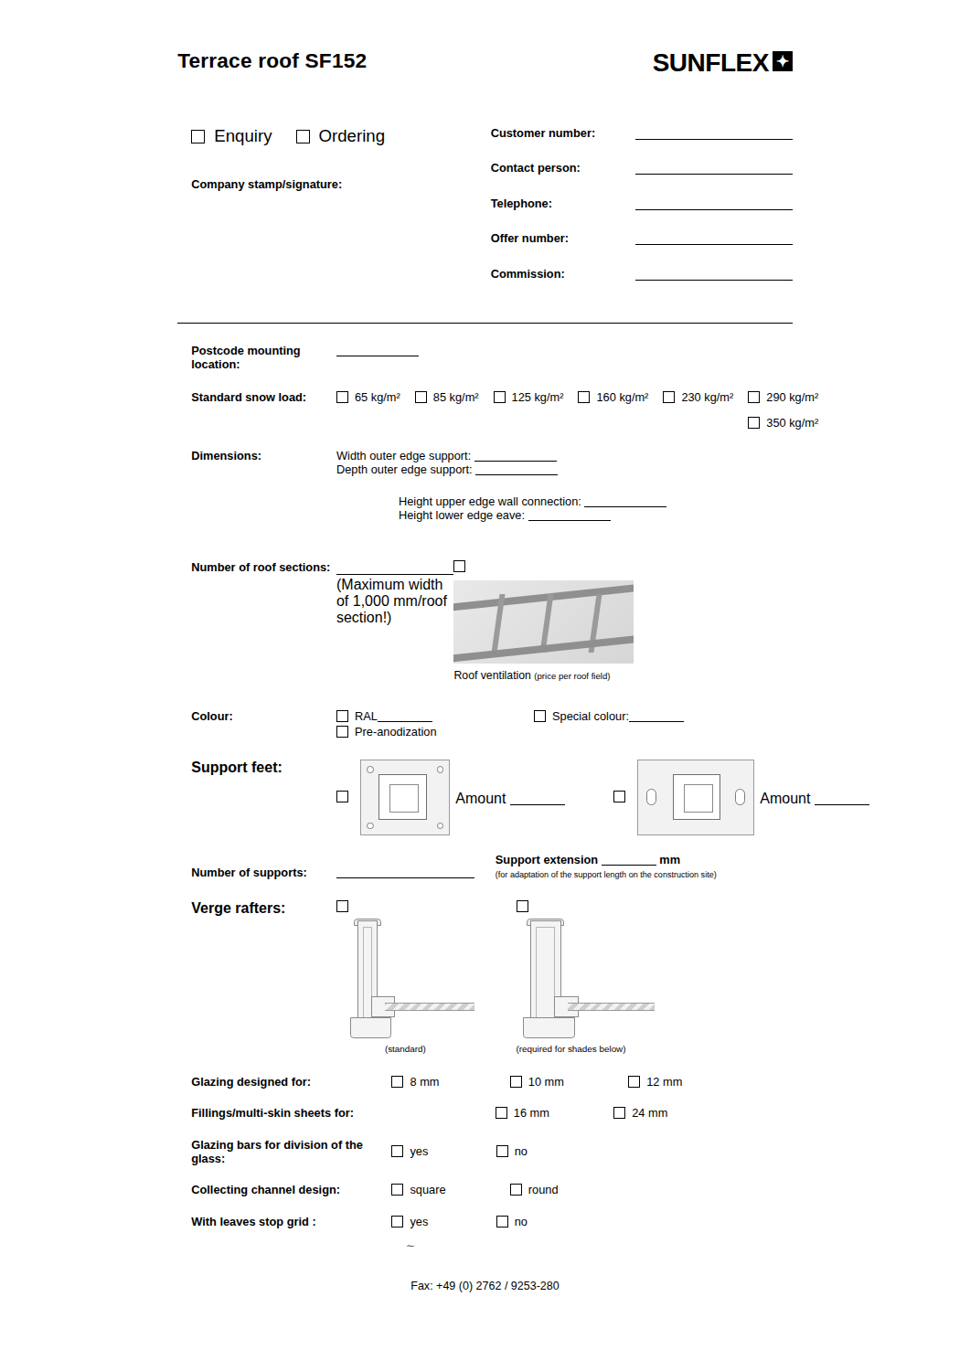Terrace roof SF152
SUNFLEX✦
Enquiry Ordering
Company stamp/signature:
Customer number:
Contact person:
Telephone:
Offer number:
Commission:
Postcode mounting location:
Standard snow load:
65 kg/m² 85 kg/m² 125 kg/m² 160 kg/m² 230 kg/m² 290 kg/m² 350 kg/m²
Dimensions:
Width outer edge support: Depth outer edge support:
Height upper edge wall connection: Height lower edge eave:
Number of roof sections:
(Maximum width of 1,000 mm/roof section!)
Roof ventilation (price per roof field)
Colour:
RAL Special colour: Pre-anodization
Support feet:
Amount
Amount
Number of supports:
Support extension mm (for adaptation of the support length on the construction site)
Verge rafters:
(standard)
(required for shades below)
Glazing designed for:
8 mm 10 mm 12 mm
Fillings/multi-skin sheets for:
16 mm 24 mm
Glazing bars for division of the glass:
yes no
Collecting channel design:
square round
With leaves stop grid :
yes no
∼
Fax: +49 (0) 2762 / 9253-280